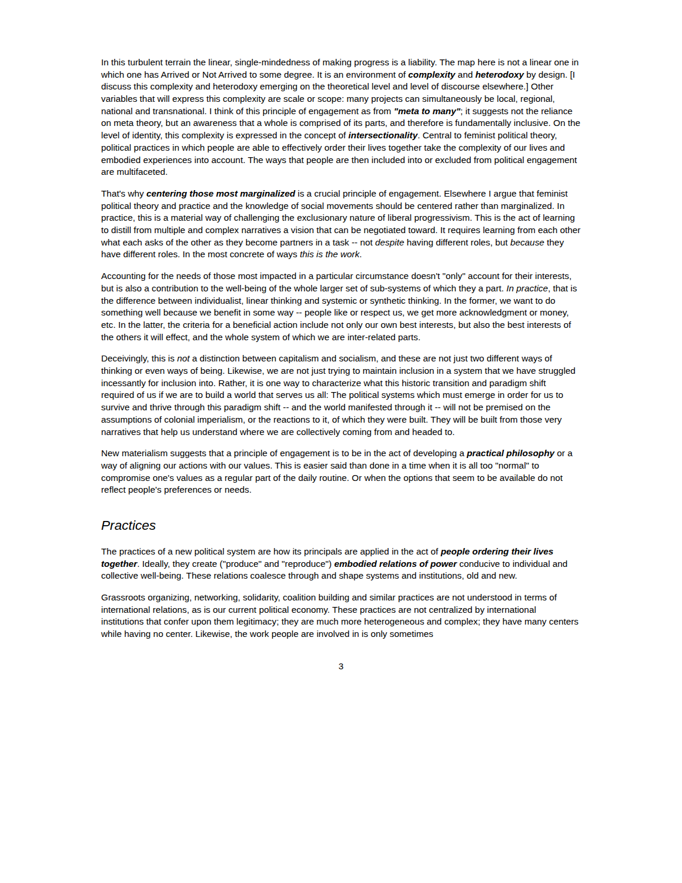In this turbulent terrain the linear, single-mindedness of making progress is a liability. The map here is not a linear one in which one has Arrived or Not Arrived to some degree. It is an environment of complexity and heterodoxy by design. [I discuss this complexity and heterodoxy emerging on the theoretical level and level of discourse elsewhere.] Other variables that will express this complexity are scale or scope: many projects can simultaneously be local, regional, national and transnational. I think of this principle of engagement as from "meta to many"; it suggests not the reliance on meta theory, but an awareness that a whole is comprised of its parts, and therefore is fundamentally inclusive. On the level of identity, this complexity is expressed in the concept of intersectionality. Central to feminist political theory, political practices in which people are able to effectively order their lives together take the complexity of our lives and embodied experiences into account. The ways that people are then included into or excluded from political engagement are multifaceted.
That's why centering those most marginalized is a crucial principle of engagement. Elsewhere I argue that feminist political theory and practice and the knowledge of social movements should be centered rather than marginalized. In practice, this is a material way of challenging the exclusionary nature of liberal progressivism. This is the act of learning to distill from multiple and complex narratives a vision that can be negotiated toward. It requires learning from each other what each asks of the other as they become partners in a task -- not despite having different roles, but because they have different roles. In the most concrete of ways this is the work.
Accounting for the needs of those most impacted in a particular circumstance doesn't "only" account for their interests, but is also a contribution to the well-being of the whole larger set of sub-systems of which they a part. In practice, that is the difference between individualist, linear thinking and systemic or synthetic thinking. In the former, we want to do something well because we benefit in some way -- people like or respect us, we get more acknowledgment or money, etc. In the latter, the criteria for a beneficial action include not only our own best interests, but also the best interests of the others it will effect, and the whole system of which we are inter-related parts.
Deceivingly, this is not a distinction between capitalism and socialism, and these are not just two different ways of thinking or even ways of being. Likewise, we are not just trying to maintain inclusion in a system that we have struggled incessantly for inclusion into. Rather, it is one way to characterize what this historic transition and paradigm shift required of us if we are to build a world that serves us all: The political systems which must emerge in order for us to survive and thrive through this paradigm shift -- and the world manifested through it -- will not be premised on the assumptions of colonial imperialism, or the reactions to it, of which they were built. They will be built from those very narratives that help us understand where we are collectively coming from and headed to.
New materialism suggests that a principle of engagement is to be in the act of developing a practical philosophy or a way of aligning our actions with our values. This is easier said than done in a time when it is all too "normal" to compromise one's values as a regular part of the daily routine. Or when the options that seem to be available do not reflect people's preferences or needs.
Practices
The practices of a new political system are how its principals are applied in the act of people ordering their lives together. Ideally, they create ("produce" and "reproduce") embodied relations of power conducive to individual and collective well-being. These relations coalesce through and shape systems and institutions, old and new.
Grassroots organizing, networking, solidarity, coalition building and similar practices are not understood in terms of international relations, as is our current political economy. These practices are not centralized by international institutions that confer upon them legitimacy; they are much more heterogeneous and complex; they have many centers while having no center. Likewise, the work people are involved in is only sometimes
3